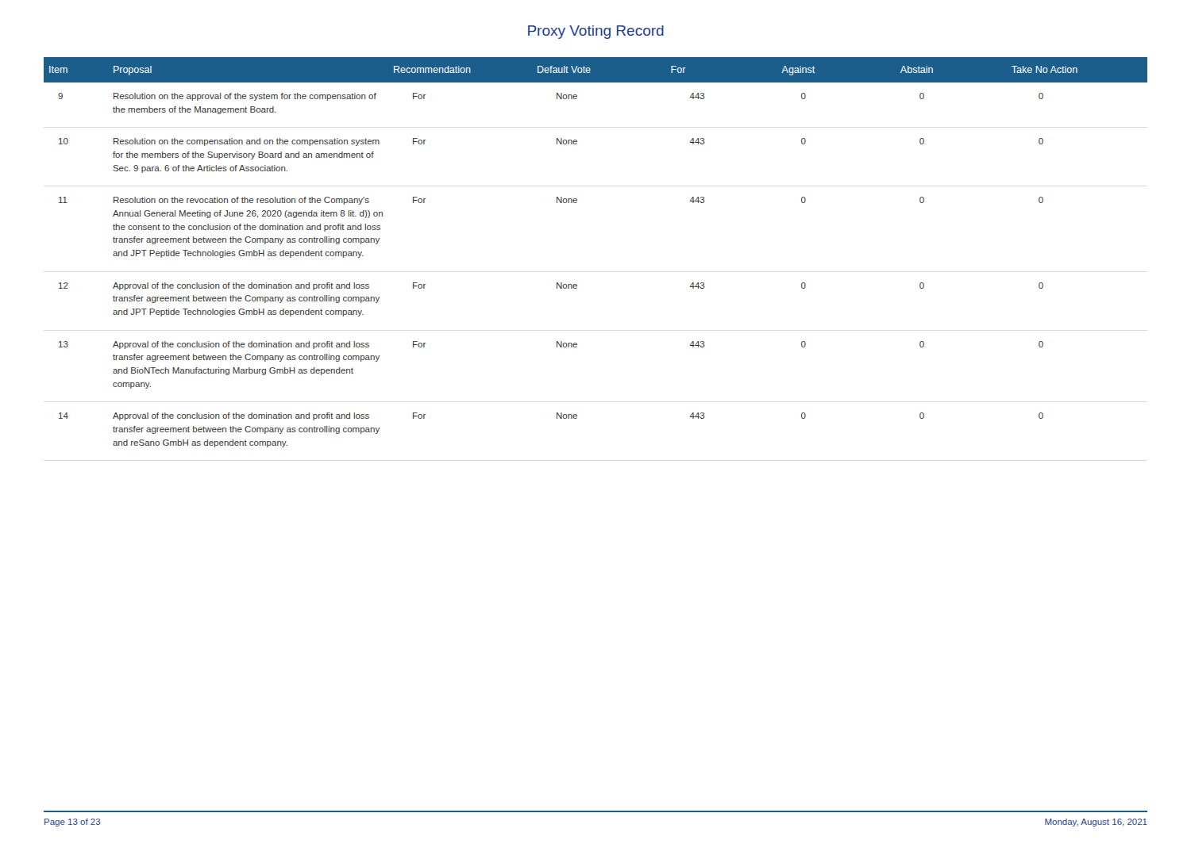Proxy Voting Record
| Item | Proposal | Recommendation | Default Vote | For | Against | Abstain | Take No Action |
| --- | --- | --- | --- | --- | --- | --- | --- |
| 9 | Resolution on the approval of the system for the compensation of the members of the Management Board. | For | None | 443 | 0 | 0 | 0 |
| 10 | Resolution on the compensation and on the compensation system for the members of the Supervisory Board and an amendment of Sec. 9 para. 6 of the Articles of Association. | For | None | 443 | 0 | 0 | 0 |
| 11 | Resolution on the revocation of the resolution of the Company's Annual General Meeting of June 26, 2020 (agenda item 8 lit. d)) on the consent to the conclusion of the domination and profit and loss transfer agreement between the Company as controlling company and JPT Peptide Technologies GmbH as dependent company. | For | None | 443 | 0 | 0 | 0 |
| 12 | Approval of the conclusion of the domination and profit and loss transfer agreement between the Company as controlling company and JPT Peptide Technologies GmbH as dependent company. | For | None | 443 | 0 | 0 | 0 |
| 13 | Approval of the conclusion of the domination and profit and loss transfer agreement between the Company as controlling company and BioNTech Manufacturing Marburg GmbH as dependent company. | For | None | 443 | 0 | 0 | 0 |
| 14 | Approval of the conclusion of the domination and profit and loss transfer agreement between the Company as controlling company and reSano GmbH as dependent company. | For | None | 443 | 0 | 0 | 0 |
Page 13 of 23
Monday, August 16, 2021